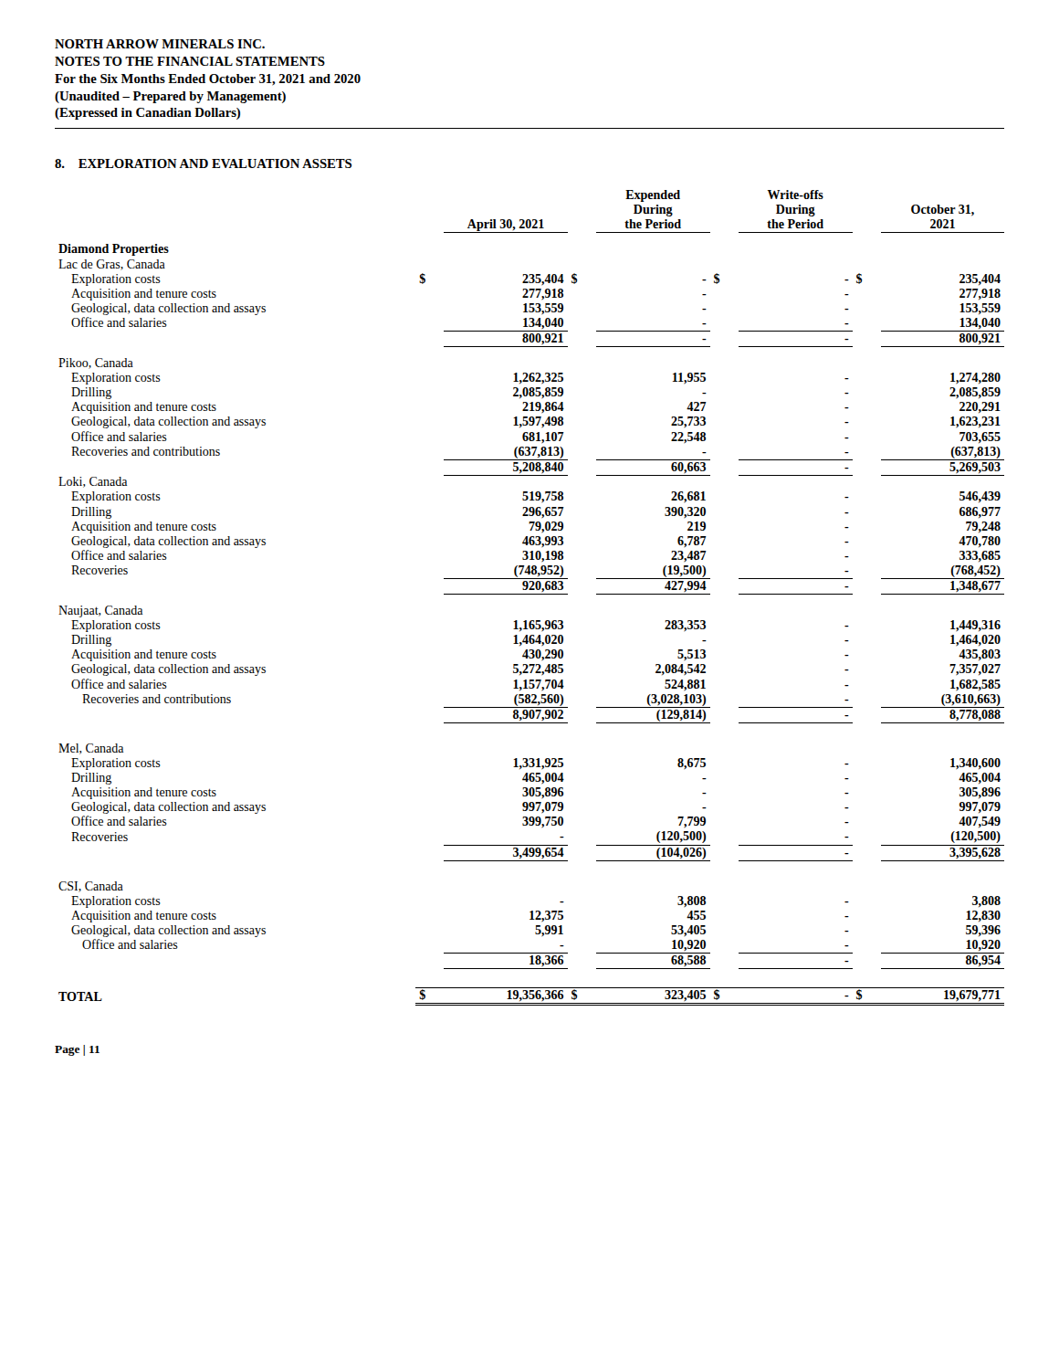NORTH ARROW MINERALS INC.
NOTES TO THE FINANCIAL STATEMENTS
For the Six Months Ended October 31, 2021 and 2020
(Unaudited – Prepared by Management)
(Expressed in Canadian Dollars)
8. EXPLORATION AND EVALUATION ASSETS
| | | | | Expended During | | Write-offs During | | October 31, |
| | | April 30, 2021 | | the Period | | the Period | | 2021 |
| Diamond Properties | |
| Lac de Gras, Canada | |
| Exploration costs | $ | 235,404 | $ | - | $ | - | $ | 235,404 |
| Acquisition and tenure costs | | 277,918 | | - | | - | | 277,918 |
| Geological, data collection and assays | | 153,559 | | - | | - | | 153,559 |
| Office and salaries | | 134,040 | | - | | - | | 134,040 |
| | | 800,921 | | - | | - | | 800,921 |
| Pikoo, Canada | |
| Exploration costs | | 1,262,325 | | 11,955 | | - | | 1,274,280 |
| Drilling | | 2,085,859 | | - | | - | | 2,085,859 |
| Acquisition and tenure costs | | 219,864 | | 427 | | - | | 220,291 |
| Geological, data collection and assays | | 1,597,498 | | 25,733 | | - | | 1,623,231 |
| Office and salaries | | 681,107 | | 22,548 | | - | | 703,655 |
| Recoveries and contributions | | (637,813) | | - | | - | | (637,813) |
| | | 5,208,840 | | 60,663 | | - | | 5,269,503 |
| Loki, Canada | |
| Exploration costs | | 519,758 | | 26,681 | | - | | 546,439 |
| Drilling | | 296,657 | | 390,320 | | - | | 686,977 |
| Acquisition and tenure costs | | 79,029 | | 219 | | - | | 79,248 |
| Geological, data collection and assays | | 463,993 | | 6,787 | | - | | 470,780 |
| Office and salaries | | 310,198 | | 23,487 | | - | | 333,685 |
| Recoveries | | (748,952) | | (19,500) | | - | | (768,452) |
| | | 920,683 | | 427,994 | | - | | 1,348,677 |
| Naujaat, Canada | |
| Exploration costs | | 1,165,963 | | 283,353 | | - | | 1,449,316 |
| Drilling | | 1,464,020 | | - | | - | | 1,464,020 |
| Acquisition and tenure costs | | 430,290 | | 5,513 | | - | | 435,803 |
| Geological, data collection and assays | | 5,272,485 | | 2,084,542 | | - | | 7,357,027 |
| Office and salaries | | 1,157,704 | | 524,881 | | - | | 1,682,585 |
| Recoveries and contributions | | (582,560) | | (3,028,103) | | - | | (3,610,663) |
| | | 8,907,902 | | (129,814) | | - | | 8,778,088 |
| Mel, Canada | |
| Exploration costs | | 1,331,925 | | 8,675 | | - | | 1,340,600 |
| Drilling | | 465,004 | | - | | - | | 465,004 |
| Acquisition and tenure costs | | 305,896 | | - | | - | | 305,896 |
| Geological, data collection and assays | | 997,079 | | - | | - | | 997,079 |
| Office and salaries | | 399,750 | | 7,799 | | - | | 407,549 |
| Recoveries | | - | | (120,500) | | - | | (120,500) |
| | | 3,499,654 | | (104,026) | | - | | 3,395,628 |
| CSI, Canada | |
| Exploration costs | | - | | 3,808 | | - | | 3,808 |
| Acquisition and tenure costs | | 12,375 | | 455 | | - | | 12,830 |
| Geological, data collection and assays | | 5,991 | | 53,405 | | - | | 59,396 |
| Office and salaries | | - | | 10,920 | | - | | 10,920 |
| | | 18,366 | | 68,588 | | - | | 86,954 |
| TOTAL | $ | 19,356,366 | $ | 323,405 | $ | - | $ | 19,679,771 |
Page | 11